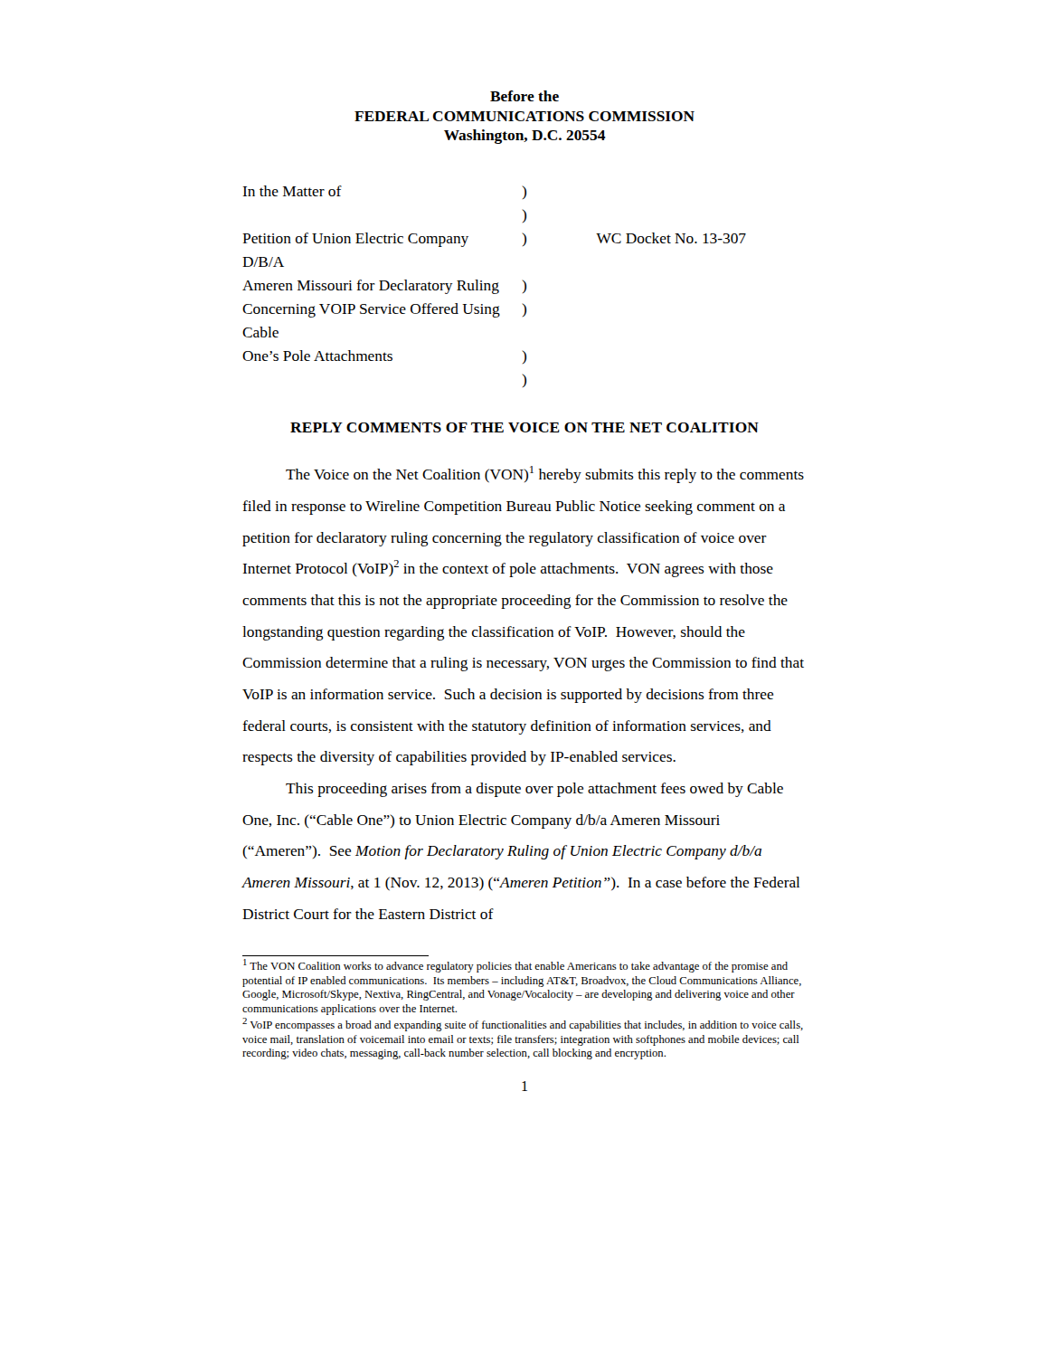Before the
FEDERAL COMMUNICATIONS COMMISSION
Washington, D.C. 20554
| In the Matter of | ) | |
| | ) | |
| Petition of Union Electric Company D/B/A | ) | WC Docket No. 13-307 |
| Ameren Missouri for Declaratory Ruling | ) | |
| Concerning VOIP Service Offered Using Cable | ) | |
| One’s Pole Attachments | ) | |
| | ) | |
REPLY COMMENTS OF THE VOICE ON THE NET COALITION
The Voice on the Net Coalition (VON)1 hereby submits this reply to the comments filed in response to Wireline Competition Bureau Public Notice seeking comment on a petition for declaratory ruling concerning the regulatory classification of voice over Internet Protocol (VoIP)2 in the context of pole attachments. VON agrees with those comments that this is not the appropriate proceeding for the Commission to resolve the longstanding question regarding the classification of VoIP. However, should the Commission determine that a ruling is necessary, VON urges the Commission to find that VoIP is an information service. Such a decision is supported by decisions from three federal courts, is consistent with the statutory definition of information services, and respects the diversity of capabilities provided by IP-enabled services.
This proceeding arises from a dispute over pole attachment fees owed by Cable One, Inc. (“Cable One”) to Union Electric Company d/b/a Ameren Missouri (“Ameren”). See Motion for Declaratory Ruling of Union Electric Company d/b/a Ameren Missouri, at 1 (Nov. 12, 2013) (“Ameren Petition”). In a case before the Federal District Court for the Eastern District of
1 The VON Coalition works to advance regulatory policies that enable Americans to take advantage of the promise and potential of IP enabled communications. Its members – including AT&T, Broadvox, the Cloud Communications Alliance, Google, Microsoft/Skype, Nextiva, RingCentral, and Vonage/Vocalocity – are developing and delivering voice and other communications applications over the Internet.
2 VoIP encompasses a broad and expanding suite of functionalities and capabilities that includes, in addition to voice calls, voice mail, translation of voicemail into email or texts; file transfers; integration with softphones and mobile devices; call recording; video chats, messaging, call-back number selection, call blocking and encryption.
1